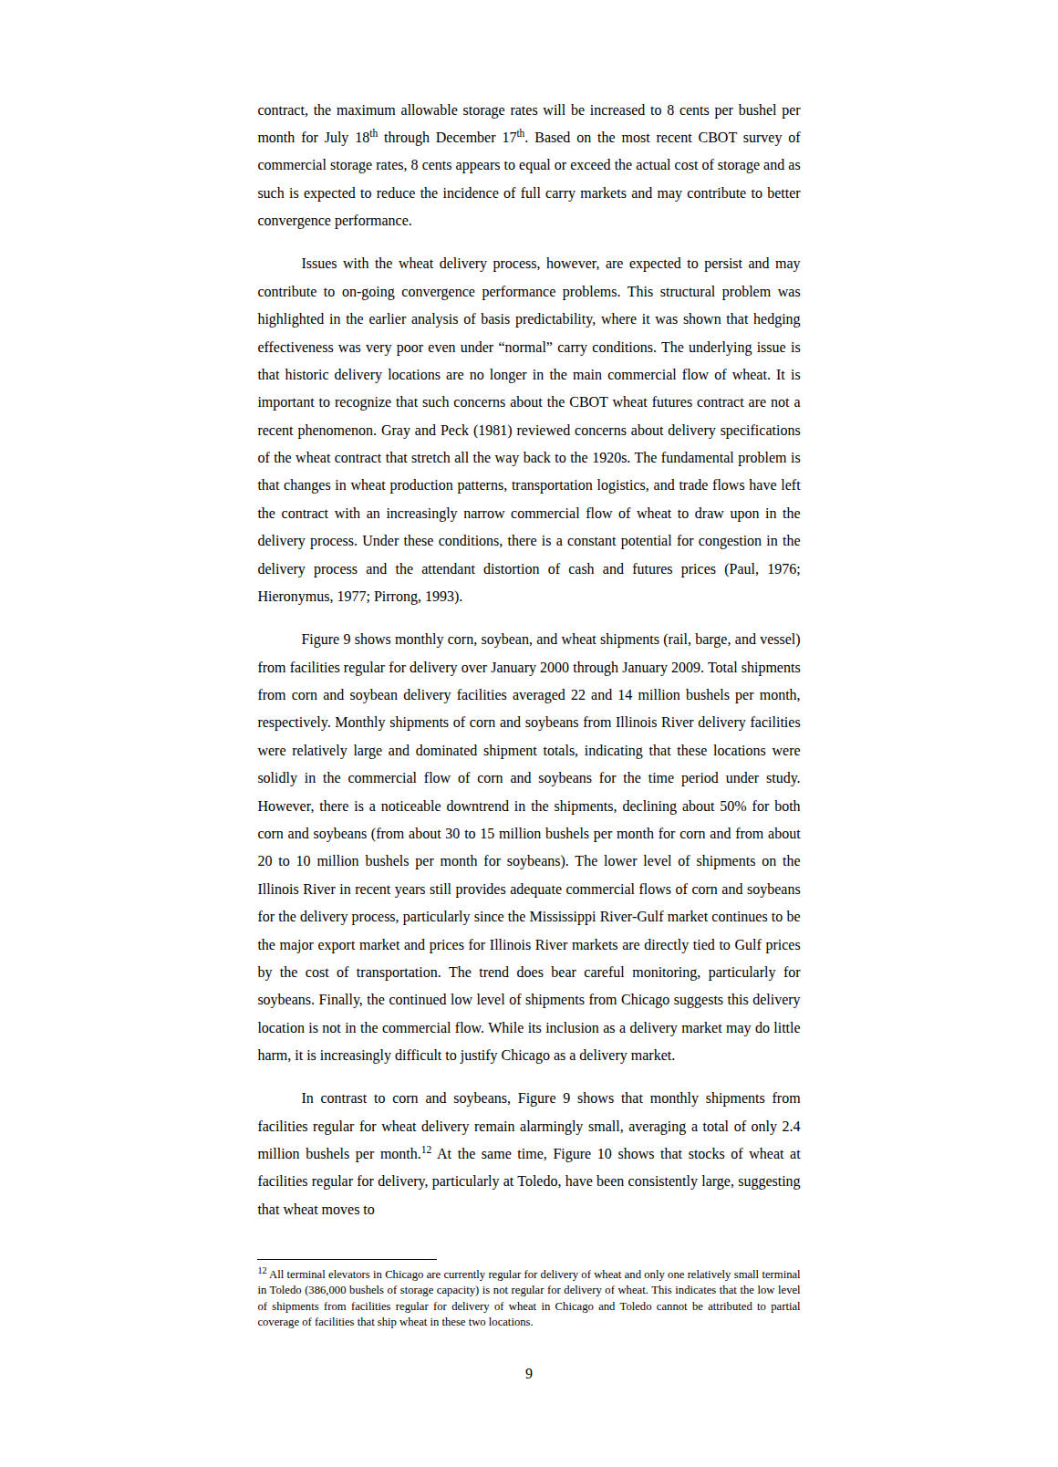contract, the maximum allowable storage rates will be increased to 8 cents per bushel per month for July 18th through December 17th. Based on the most recent CBOT survey of commercial storage rates, 8 cents appears to equal or exceed the actual cost of storage and as such is expected to reduce the incidence of full carry markets and may contribute to better convergence performance.
Issues with the wheat delivery process, however, are expected to persist and may contribute to on-going convergence performance problems. This structural problem was highlighted in the earlier analysis of basis predictability, where it was shown that hedging effectiveness was very poor even under “normal” carry conditions. The underlying issue is that historic delivery locations are no longer in the main commercial flow of wheat. It is important to recognize that such concerns about the CBOT wheat futures contract are not a recent phenomenon. Gray and Peck (1981) reviewed concerns about delivery specifications of the wheat contract that stretch all the way back to the 1920s. The fundamental problem is that changes in wheat production patterns, transportation logistics, and trade flows have left the contract with an increasingly narrow commercial flow of wheat to draw upon in the delivery process. Under these conditions, there is a constant potential for congestion in the delivery process and the attendant distortion of cash and futures prices (Paul, 1976; Hieronymus, 1977; Pirrong, 1993).
Figure 9 shows monthly corn, soybean, and wheat shipments (rail, barge, and vessel) from facilities regular for delivery over January 2000 through January 2009. Total shipments from corn and soybean delivery facilities averaged 22 and 14 million bushels per month, respectively. Monthly shipments of corn and soybeans from Illinois River delivery facilities were relatively large and dominated shipment totals, indicating that these locations were solidly in the commercial flow of corn and soybeans for the time period under study. However, there is a noticeable downtrend in the shipments, declining about 50% for both corn and soybeans (from about 30 to 15 million bushels per month for corn and from about 20 to 10 million bushels per month for soybeans). The lower level of shipments on the Illinois River in recent years still provides adequate commercial flows of corn and soybeans for the delivery process, particularly since the Mississippi River-Gulf market continues to be the major export market and prices for Illinois River markets are directly tied to Gulf prices by the cost of transportation. The trend does bear careful monitoring, particularly for soybeans. Finally, the continued low level of shipments from Chicago suggests this delivery location is not in the commercial flow. While its inclusion as a delivery market may do little harm, it is increasingly difficult to justify Chicago as a delivery market.
In contrast to corn and soybeans, Figure 9 shows that monthly shipments from facilities regular for wheat delivery remain alarmingly small, averaging a total of only 2.4 million bushels per month.12 At the same time, Figure 10 shows that stocks of wheat at facilities regular for delivery, particularly at Toledo, have been consistently large, suggesting that wheat moves to
12 All terminal elevators in Chicago are currently regular for delivery of wheat and only one relatively small terminal in Toledo (386,000 bushels of storage capacity) is not regular for delivery of wheat. This indicates that the low level of shipments from facilities regular for delivery of wheat in Chicago and Toledo cannot be attributed to partial coverage of facilities that ship wheat in these two locations.
9